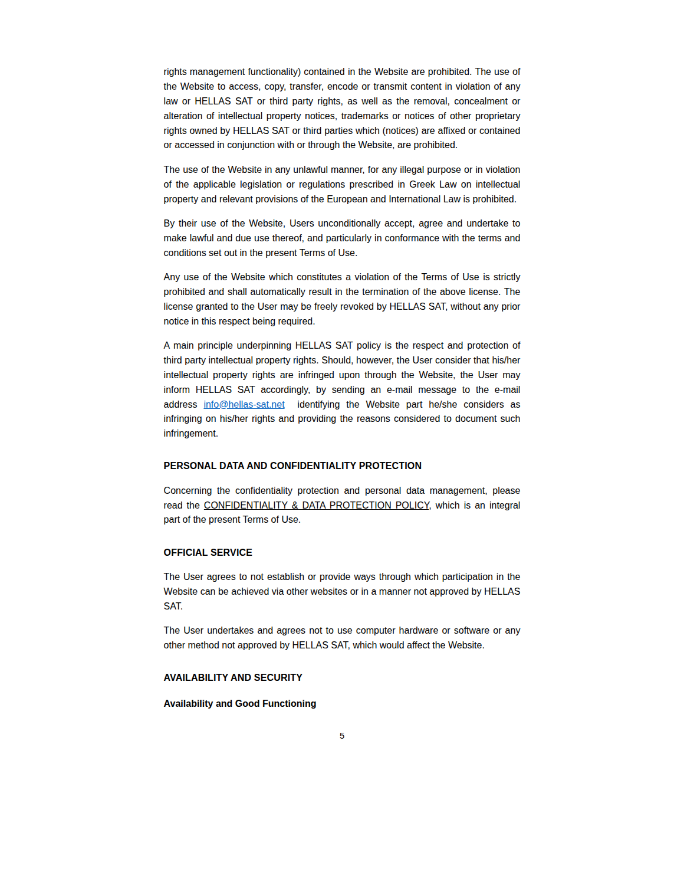rights management functionality) contained in the Website are prohibited. The use of the Website to access, copy, transfer, encode or transmit content in violation of any law or HELLAS SAT or third party rights, as well as the removal, concealment or alteration of intellectual property notices, trademarks or notices of other proprietary rights owned by HELLAS SAT or third parties which (notices) are affixed or contained or accessed in conjunction with or through the Website, are prohibited.
The use of the Website in any unlawful manner, for any illegal purpose or in violation of the applicable legislation or regulations prescribed in Greek Law on intellectual property and relevant provisions of the European and International Law is prohibited.
By their use of the Website, Users unconditionally accept, agree and undertake to make lawful and due use thereof, and particularly in conformance with the terms and conditions set out in the present Terms of Use.
Any use of the Website which constitutes a violation of the Terms of Use is strictly prohibited and shall automatically result in the termination of the above license. The license granted to the User may be freely revoked by HELLAS SAT, without any prior notice in this respect being required.
A main principle underpinning HELLAS SAT policy is the respect and protection of third party intellectual property rights. Should, however, the User consider that his/her intellectual property rights are infringed upon through the Website, the User may inform HELLAS SAT accordingly, by sending an e-mail message to the e-mail address info@hellas-sat.net identifying the Website part he/she considers as infringing on his/her rights and providing the reasons considered to document such infringement.
PERSONAL DATA AND CONFIDENTIALITY PROTECTION
Concerning the confidentiality protection and personal data management, please read the CONFIDENTIALITY & DATA PROTECTION POLICY, which is an integral part of the present Terms of Use.
OFFICIAL SERVICE
The User agrees to not establish or provide ways through which participation in the Website can be achieved via other websites or in a manner not approved by HELLAS SAT.
The User undertakes and agrees not to use computer hardware or software or any other method not approved by HELLAS SAT, which would affect the Website.
AVAILABILITY AND SECURITY
Availability and Good Functioning
5